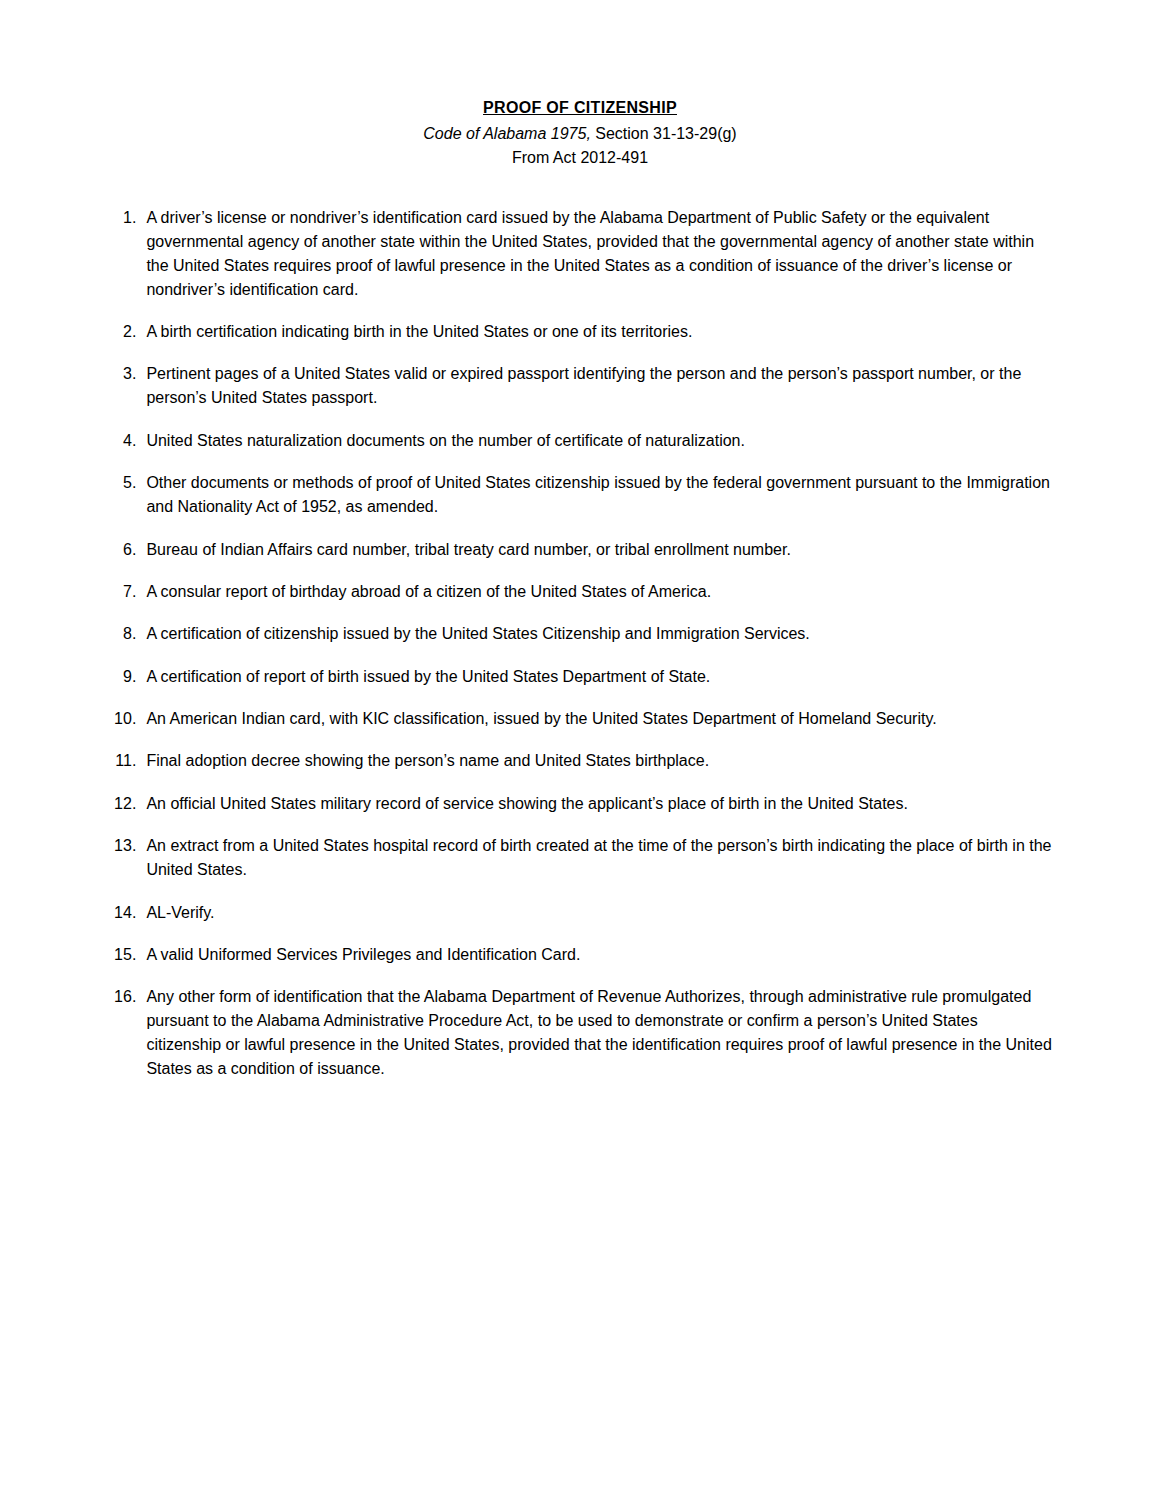PROOF OF CITIZENSHIP
Code of Alabama 1975, Section 31-13-29(g)
From Act 2012-491
A driver’s license or nondriver’s identification card issued by the Alabama Department of Public Safety or the equivalent governmental agency of another state within the United States, provided that the governmental agency of another state within the United States requires proof of lawful presence in the United States as a condition of issuance of the driver’s license or nondriver’s identification card.
A birth certification indicating birth in the United States or one of its territories.
Pertinent pages of a United States valid or expired passport identifying the person and the person’s passport number, or the person’s United States passport.
United States naturalization documents on the number of certificate of naturalization.
Other documents or methods of proof of United States citizenship issued by the federal government pursuant to the Immigration and Nationality Act of 1952, as amended.
Bureau of Indian Affairs card number, tribal treaty card number, or tribal enrollment number.
A consular report of birthday abroad of a citizen of the United States of America.
A certification of citizenship issued by the United States Citizenship and Immigration Services.
A certification of report of birth issued by the United States Department of State.
An American Indian card, with KIC classification, issued by the United States Department of Homeland Security.
Final adoption decree showing the person’s name and United States birthplace.
An official United States military record of service showing the applicant’s place of birth in the United States.
An extract from a United States hospital record of birth created at the time of the person’s birth indicating the place of birth in the United States.
AL-Verify.
A valid Uniformed Services Privileges and Identification Card.
Any other form of identification that the Alabama Department of Revenue Authorizes, through administrative rule promulgated pursuant to the Alabama Administrative Procedure Act, to be used to demonstrate or confirm a person’s United States citizenship or lawful presence in the United States, provided that the identification requires proof of lawful presence in the United States as a condition of issuance.